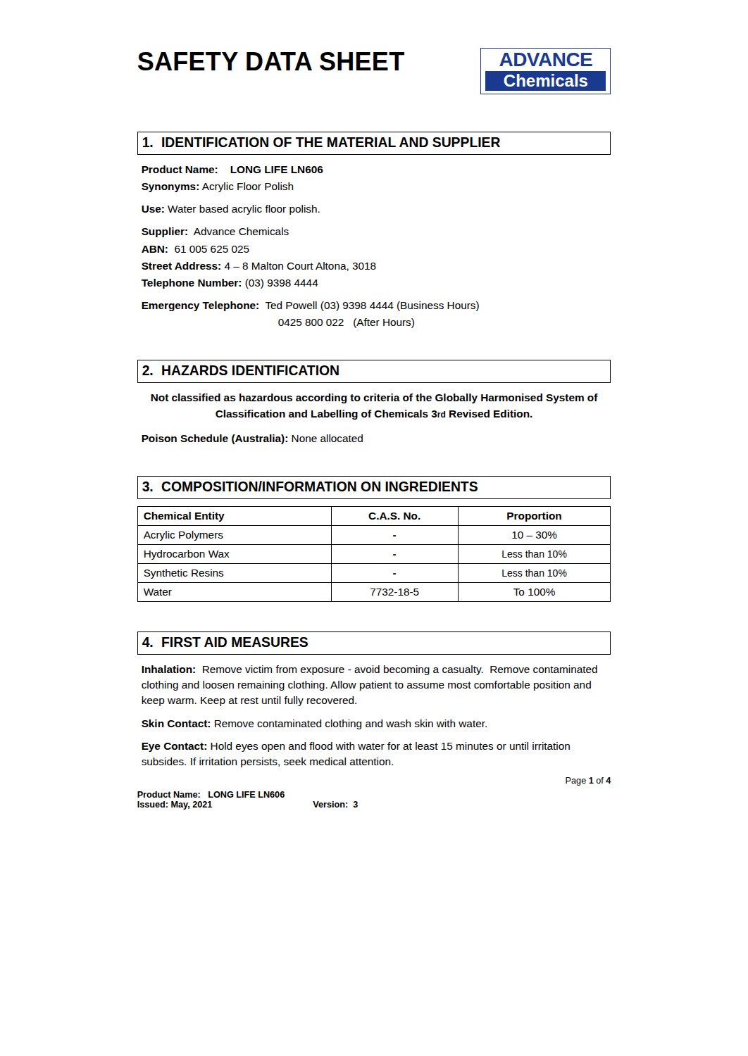SAFETY DATA SHEET
ADVANCE
Chemicals
1. IDENTIFICATION OF THE MATERIAL AND SUPPLIER
Product Name: LONG LIFE LN606
Synonyms: Acrylic Floor Polish
Use: Water based acrylic floor polish.
Supplier: Advance Chemicals
ABN: 61 005 625 025
Street Address: 4 – 8 Malton Court Altona, 3018
Telephone Number: (03) 9398 4444
Emergency Telephone: Ted Powell (03) 9398 4444 (Business Hours)
0425 800 022 (After Hours)
2. HAZARDS IDENTIFICATION
Not classified as hazardous according to criteria of the Globally Harmonised System of Classification and Labelling of Chemicals 3rd Revised Edition.
Poison Schedule (Australia): None allocated
3. COMPOSITION/INFORMATION ON INGREDIENTS
| Chemical Entity | C.A.S. No. | Proportion |
| --- | --- | --- |
| Acrylic Polymers | - | 10 – 30% |
| Hydrocarbon Wax | - | Less than 10% |
| Synthetic Resins | - | Less than 10% |
| Water | 7732-18-5 | To 100% |
4. FIRST AID MEASURES
Inhalation: Remove victim from exposure - avoid becoming a casualty. Remove contaminated clothing and loosen remaining clothing. Allow patient to assume most comfortable position and keep warm. Keep at rest until fully recovered.
Skin Contact: Remove contaminated clothing and wash skin with water.
Eye Contact: Hold eyes open and flood with water for at least 15 minutes or until irritation subsides. If irritation persists, seek medical attention.
Page 1 of 4
Product Name: LONG LIFE LN606
Issued: May, 2021
Version: 3